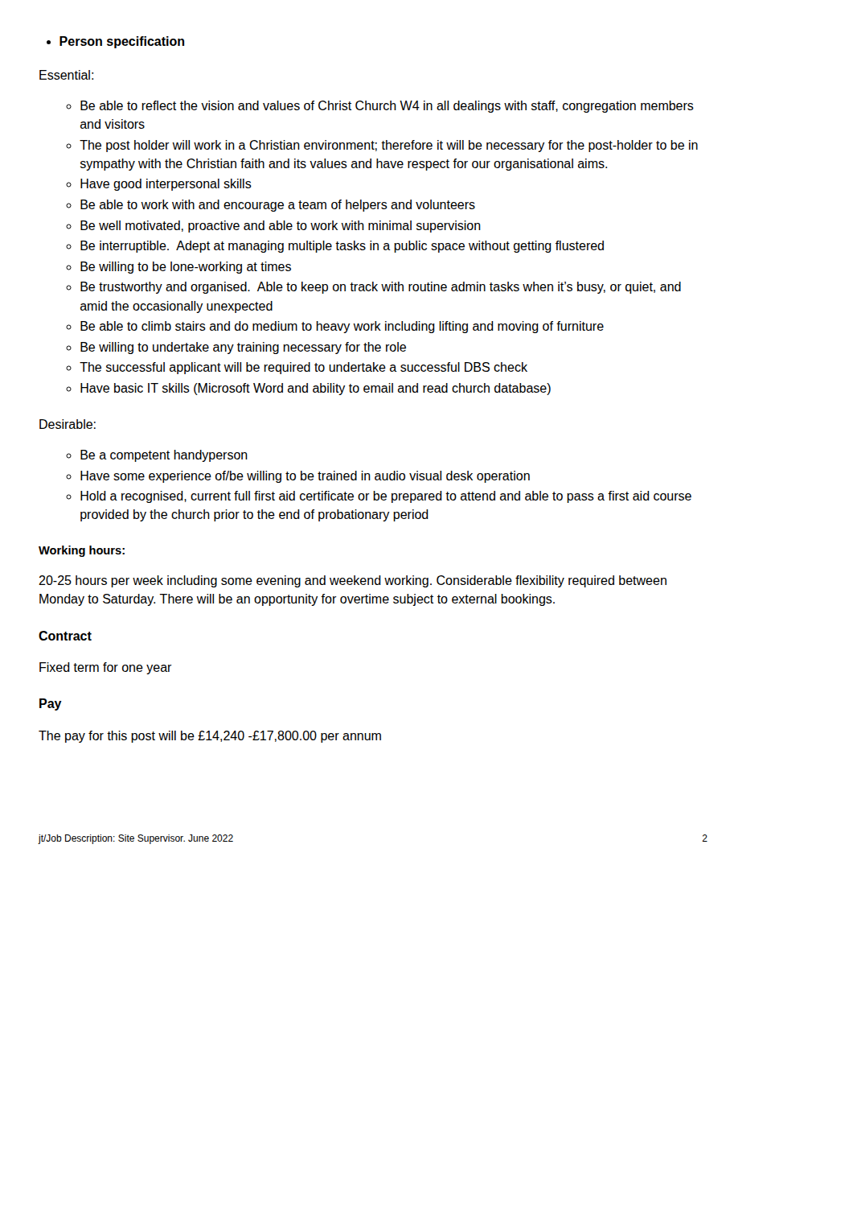Person specification
Essential:
Be able to reflect the vision and values of Christ Church W4 in all dealings with staff, congregation members and visitors
The post holder will work in a Christian environment; therefore it will be necessary for the post-holder to be in sympathy with the Christian faith and its values and have respect for our organisational aims.
Have good interpersonal skills
Be able to work with and encourage a team of helpers and volunteers
Be well motivated, proactive and able to work with minimal supervision
Be interruptible. Adept at managing multiple tasks in a public space without getting flustered
Be willing to be lone-working at times
Be trustworthy and organised. Able to keep on track with routine admin tasks when it’s busy, or quiet, and amid the occasionally unexpected
Be able to climb stairs and do medium to heavy work including lifting and moving of furniture
Be willing to undertake any training necessary for the role
The successful applicant will be required to undertake a successful DBS check
Have basic IT skills (Microsoft Word and ability to email and read church database)
Desirable:
Be a competent handyperson
Have some experience of/be willing to be trained in audio visual desk operation
Hold a recognised, current full first aid certificate or be prepared to attend and able to pass a first aid course provided by the church prior to the end of probationary period
Working hours:
20-25 hours per week including some evening and weekend working. Considerable flexibility required between Monday to Saturday. There will be an opportunity for overtime subject to external bookings.
Contract
Fixed term for one year
Pay
The pay for this post will be £14,240 -£17,800.00 per annum
jt/Job Description: Site Supervisor. June 2022 2